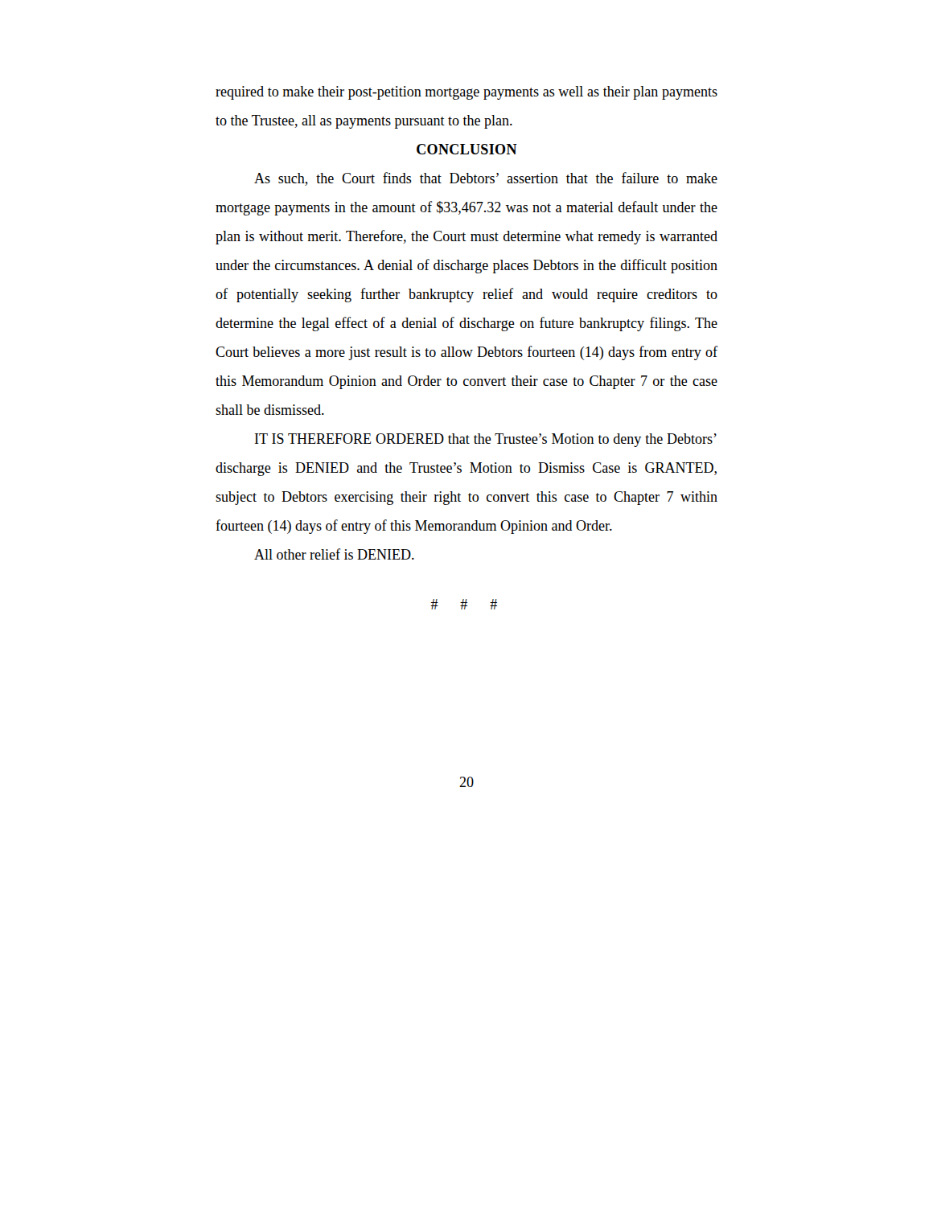required to make their post-petition mortgage payments as well as their plan payments to the Trustee, all as payments pursuant to the plan.
CONCLUSION
As such, the Court finds that Debtors’ assertion that the failure to make mortgage payments in the amount of $33,467.32 was not a material default under the plan is without merit. Therefore, the Court must determine what remedy is warranted under the circumstances. A denial of discharge places Debtors in the difficult position of potentially seeking further bankruptcy relief and would require creditors to determine the legal effect of a denial of discharge on future bankruptcy filings. The Court believes a more just result is to allow Debtors fourteen (14) days from entry of this Memorandum Opinion and Order to convert their case to Chapter 7 or the case shall be dismissed.
IT IS THEREFORE ORDERED that the Trustee’s Motion to deny the Debtors’ discharge is DENIED and the Trustee’s Motion to Dismiss Case is GRANTED, subject to Debtors exercising their right to convert this case to Chapter 7 within fourteen (14) days of entry of this Memorandum Opinion and Order.
All other relief is DENIED.
# # #
20